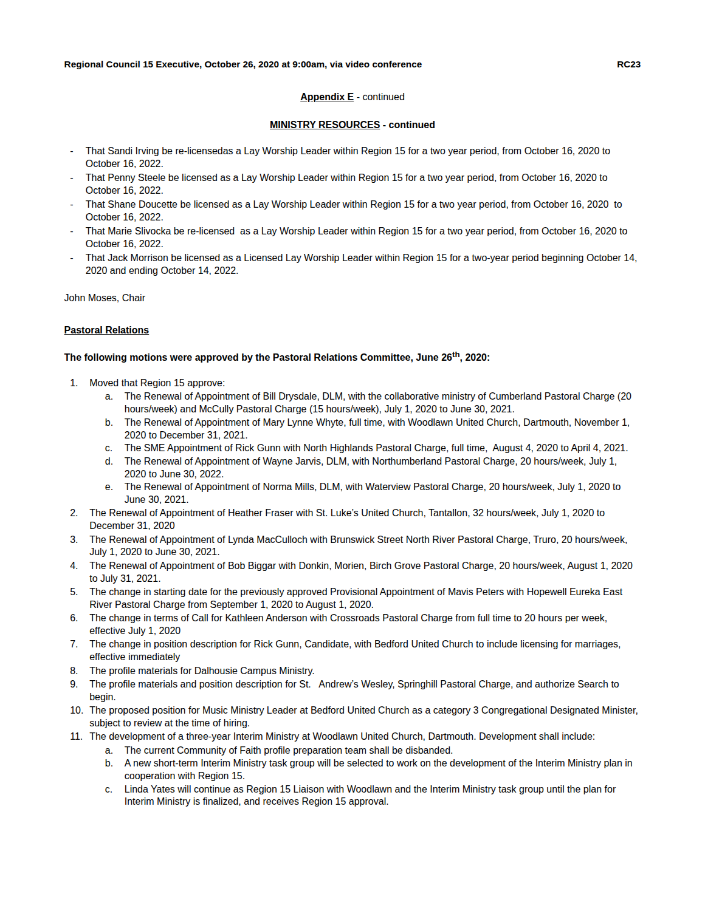Regional Council 15 Executive, October 26, 2020 at 9:00am, via video conference RC23
Appendix E - continued
MINISTRY RESOURCES - continued
That Sandi Irving be re-licensedas a Lay Worship Leader within Region 15 for a two year period, from October 16, 2020 to October 16, 2022.
That Penny Steele be licensed as a Lay Worship Leader within Region 15 for a two year period, from October 16, 2020 to October 16, 2022.
That Shane Doucette be licensed as a Lay Worship Leader within Region 15 for a two year period, from October 16, 2020 to October 16, 2022.
That Marie Slivocka be re-licensed as a Lay Worship Leader within Region 15 for a two year period, from October 16, 2020 to October 16, 2022.
That Jack Morrison be licensed as a Licensed Lay Worship Leader within Region 15 for a two-year period beginning October 14, 2020 and ending October 14, 2022.
John Moses, Chair
Pastoral Relations
The following motions were approved by the Pastoral Relations Committee, June 26th, 2020:
Moved that Region 15 approve:
The Renewal of Appointment of Bill Drysdale, DLM, with the collaborative ministry of Cumberland Pastoral Charge (20 hours/week) and McCully Pastoral Charge (15 hours/week), July 1, 2020 to June 30, 2021.
The Renewal of Appointment of Mary Lynne Whyte, full time, with Woodlawn United Church, Dartmouth, November 1, 2020 to December 31, 2021.
The SME Appointment of Rick Gunn with North Highlands Pastoral Charge, full time, August 4, 2020 to April 4, 2021.
The Renewal of Appointment of Wayne Jarvis, DLM, with Northumberland Pastoral Charge, 20 hours/week, July 1, 2020 to June 30, 2022.
The Renewal of Appointment of Norma Mills, DLM, with Waterview Pastoral Charge, 20 hours/week, July 1, 2020 to June 30, 2021.
The Renewal of Appointment of Heather Fraser with St. Luke’s United Church, Tantallon, 32 hours/week, July 1, 2020 to December 31, 2020
The Renewal of Appointment of Lynda MacCulloch with Brunswick Street North River Pastoral Charge, Truro, 20 hours/week, July 1, 2020 to June 30, 2021.
The Renewal of Appointment of Bob Biggar with Donkin, Morien, Birch Grove Pastoral Charge, 20 hours/week, August 1, 2020 to July 31, 2021.
The change in starting date for the previously approved Provisional Appointment of Mavis Peters with Hopewell Eureka East River Pastoral Charge from September 1, 2020 to August 1, 2020.
The change in terms of Call for Kathleen Anderson with Crossroads Pastoral Charge from full time to 20 hours per week, effective July 1, 2020
The change in position description for Rick Gunn, Candidate, with Bedford United Church to include licensing for marriages, effective immediately
The profile materials for Dalhousie Campus Ministry.
The profile materials and position description for St. Andrew’s Wesley, Springhill Pastoral Charge, and authorize Search to begin.
The proposed position for Music Ministry Leader at Bedford United Church as a category 3 Congregational Designated Minister, subject to review at the time of hiring.
The development of a three-year Interim Ministry at Woodlawn United Church, Dartmouth. Development shall include:
The current Community of Faith profile preparation team shall be disbanded.
A new short-term Interim Ministry task group will be selected to work on the development of the Interim Ministry plan in cooperation with Region 15.
Linda Yates will continue as Region 15 Liaison with Woodlawn and the Interim Ministry task group until the plan for Interim Ministry is finalized, and receives Region 15 approval.